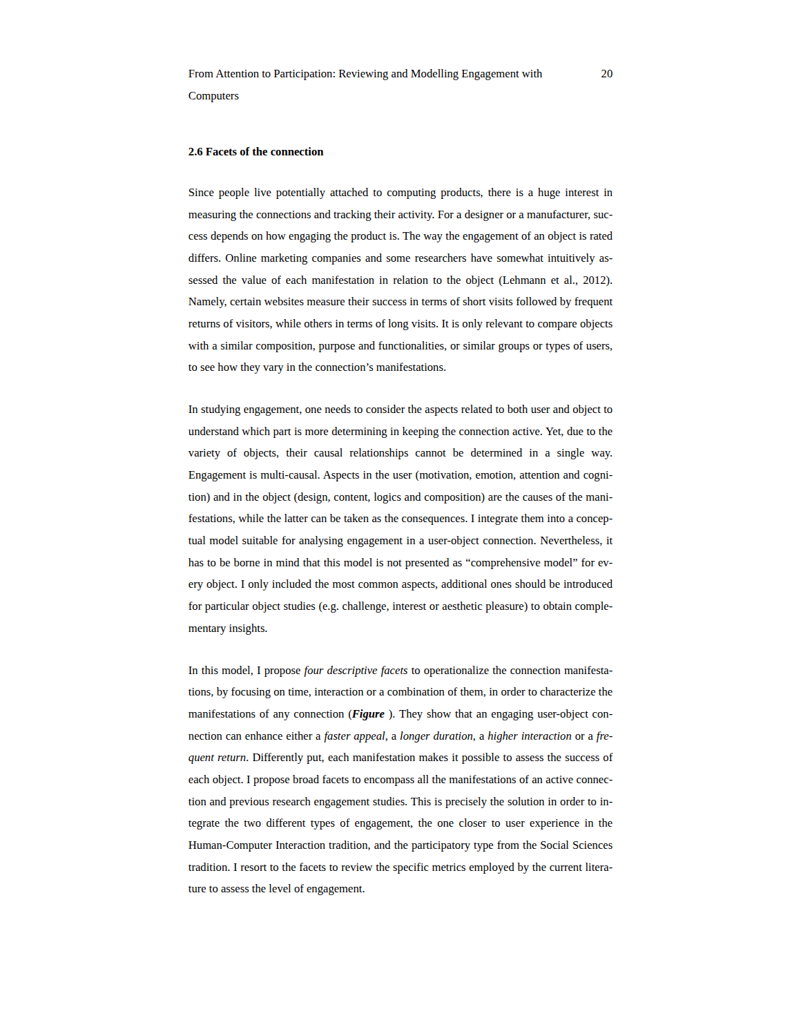From Attention to Participation: Reviewing and Modelling Engagement with Computers 20
2.6 Facets of the connection
Since people live potentially attached to computing products, there is a huge interest in measuring the connections and tracking their activity. For a designer or a manufacturer, success depends on how engaging the product is. The way the engagement of an object is rated differs. Online marketing companies and some researchers have somewhat intuitively assessed the value of each manifestation in relation to the object (Lehmann et al., 2012). Namely, certain websites measure their success in terms of short visits followed by frequent returns of visitors, while others in terms of long visits. It is only relevant to compare objects with a similar composition, purpose and functionalities, or similar groups or types of users, to see how they vary in the connection’s manifestations.
In studying engagement, one needs to consider the aspects related to both user and object to understand which part is more determining in keeping the connection active. Yet, due to the variety of objects, their causal relationships cannot be determined in a single way. Engagement is multi-causal. Aspects in the user (motivation, emotion, attention and cognition) and in the object (design, content, logics and composition) are the causes of the manifestations, while the latter can be taken as the consequences. I integrate them into a conceptual model suitable for analysing engagement in a user-object connection. Nevertheless, it has to be borne in mind that this model is not presented as “comprehensive model” for every object. I only included the most common aspects, additional ones should be introduced for particular object studies (e.g. challenge, interest or aesthetic pleasure) to obtain complementary insights.
In this model, I propose four descriptive facets to operationalize the connection manifestations, by focusing on time, interaction or a combination of them, in order to characterize the manifestations of any connection (Figure ). They show that an engaging user-object connection can enhance either a faster appeal, a longer duration, a higher interaction or a frequent return. Differently put, each manifestation makes it possible to assess the success of each object. I propose broad facets to encompass all the manifestations of an active connection and previous research engagement studies. This is precisely the solution in order to integrate the two different types of engagement, the one closer to user experience in the Human-Computer Interaction tradition, and the participatory type from the Social Sciences tradition. I resort to the facets to review the specific metrics employed by the current literature to assess the level of engagement.